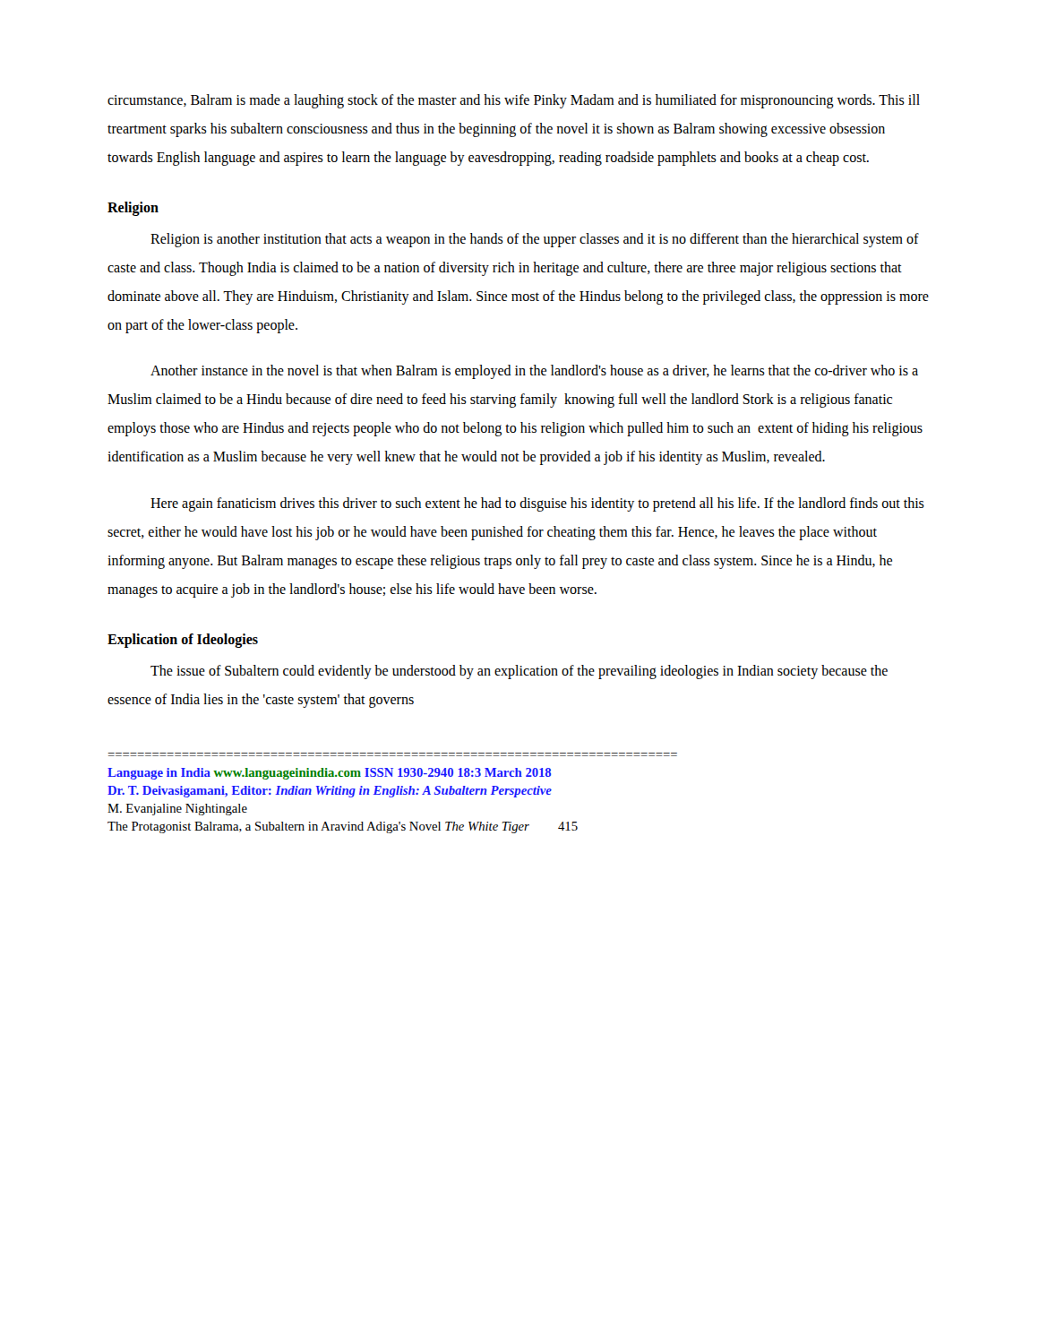circumstance, Balram is made a laughing stock of the master and his wife Pinky Madam and is humiliated for mispronouncing words. This ill treartment sparks his subaltern consciousness and thus in the beginning of the novel it is shown as Balram showing excessive obsession towards English language and aspires to learn the language by eavesdropping, reading roadside pamphlets and books at a cheap cost.
Religion
Religion is another institution that acts a weapon in the hands of the upper classes and it is no different than the hierarchical system of caste and class. Though India is claimed to be a nation of diversity rich in heritage and culture, there are three major religious sections that dominate above all. They are Hinduism, Christianity and Islam. Since most of the Hindus belong to the privileged class, the oppression is more on part of the lower-class people.
Another instance in the novel is that when Balram is employed in the landlord's house as a driver, he learns that the co-driver who is a Muslim claimed to be a Hindu because of dire need to feed his starving family knowing full well the landlord Stork is a religious fanatic employs those who are Hindus and rejects people who do not belong to his religion which pulled him to such an extent of hiding his religious identification as a Muslim because he very well knew that he would not be provided a job if his identity as Muslim, revealed.
Here again fanaticism drives this driver to such extent he had to disguise his identity to pretend all his life. If the landlord finds out this secret, either he would have lost his job or he would have been punished for cheating them this far. Hence, he leaves the place without informing anyone. But Balram manages to escape these religious traps only to fall prey to caste and class system. Since he is a Hindu, he manages to acquire a job in the landlord's house; else his life would have been worse.
Explication of Ideologies
The issue of Subaltern could evidently be understood by an explication of the prevailing ideologies in Indian society because the essence of India lies in the 'caste system' that governs
=============================================================================
Language in India www.languageinindia.com ISSN 1930-2940 18:3 March 2018
Dr. T. Deivasigamani, Editor: Indian Writing in English: A Subaltern Perspective
M. Evanjaline Nightingale
The Protagonist Balrama, a Subaltern in Aravind Adiga's Novel The White Tiger 415